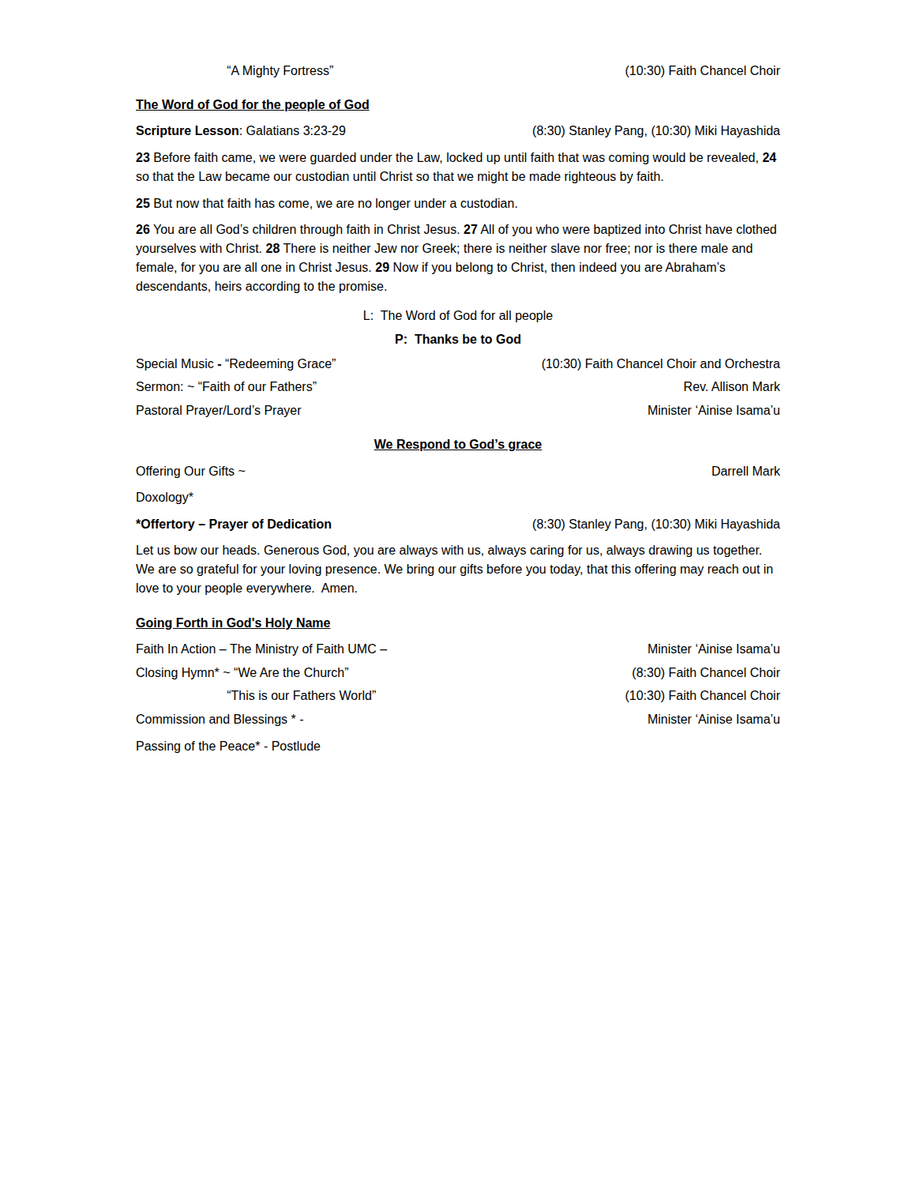“A Mighty Fortress” (10:30) Faith Chancel Choir
The Word of God for the people of God
Scripture Lesson: Galatians 3:23-29 (8:30) Stanley Pang, (10:30) Miki Hayashida
23 Before faith came, we were guarded under the Law, locked up until faith that was coming would be revealed, 24 so that the Law became our custodian until Christ so that we might be made righteous by faith.
25 But now that faith has come, we are no longer under a custodian.
26 You are all God’s children through faith in Christ Jesus. 27 All of you who were baptized into Christ have clothed yourselves with Christ. 28 There is neither Jew nor Greek; there is neither slave nor free; nor is there male and female, for you are all one in Christ Jesus. 29 Now if you belong to Christ, then indeed you are Abraham’s descendants, heirs according to the promise.
L: The Word of God for all people
P: Thanks be to God
Special Music - “Redeeming Grace” (10:30) Faith Chancel Choir and Orchestra
Sermon: ~ “Faith of our Fathers” Rev. Allison Mark
Pastoral Prayer/Lord’s Prayer Minister ‘Ainise Isama’u
We Respond to God’s grace
Offering Our Gifts ~ Darrell Mark
Doxology*
*Offertory – Prayer of Dedication (8:30) Stanley Pang, (10:30) Miki Hayashida
Let us bow our heads. Generous God, you are always with us, always caring for us, always drawing us together. We are so grateful for your loving presence. We bring our gifts before you today, that this offering may reach out in love to your people everywhere. Amen.
Going Forth in God's Holy Name
Faith In Action – The Ministry of Faith UMC – Minister ‘Ainise Isama’u
Closing Hymn* ~ “We Are the Church” (8:30) Faith Chancel Choir
“This is our Fathers World” (10:30) Faith Chancel Choir
Commission and Blessings * - Minister ‘Ainise Isama’u
Passing of the Peace* - Postlude